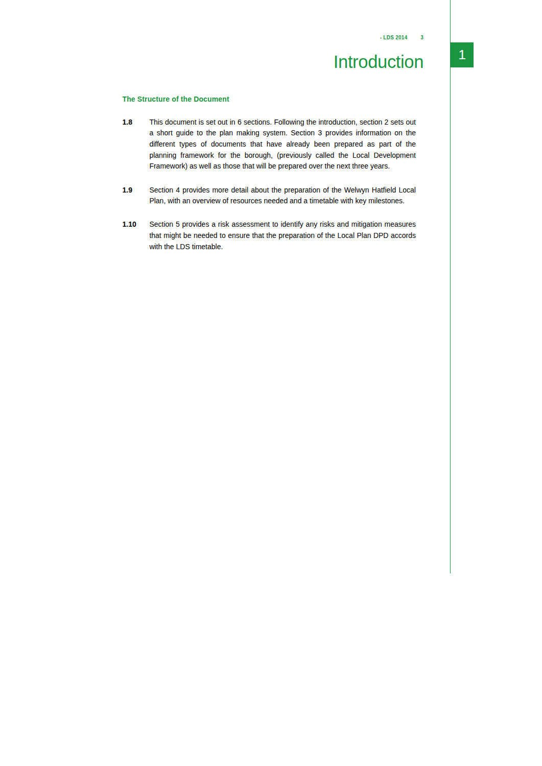1
- LDS 2014 3
Introduction
The Structure of the Document
1.8
This document is set out in 6 sections. Following the introduction, section 2 sets out a short guide to the plan making system. Section 3 provides information on the different types of documents that have already been prepared as part of the planning framework for the borough, (previously called the Local Development Framework) as well as those that will be prepared over the next three years.
1.9
Section 4 provides more detail about the preparation of the Welwyn Hatfield Local Plan, with an overview of resources needed and a timetable with key milestones.
1.10
Section 5 provides a risk assessment to identify any risks and mitigation measures that might be needed to ensure that the preparation of the Local Plan DPD accords with the LDS timetable.